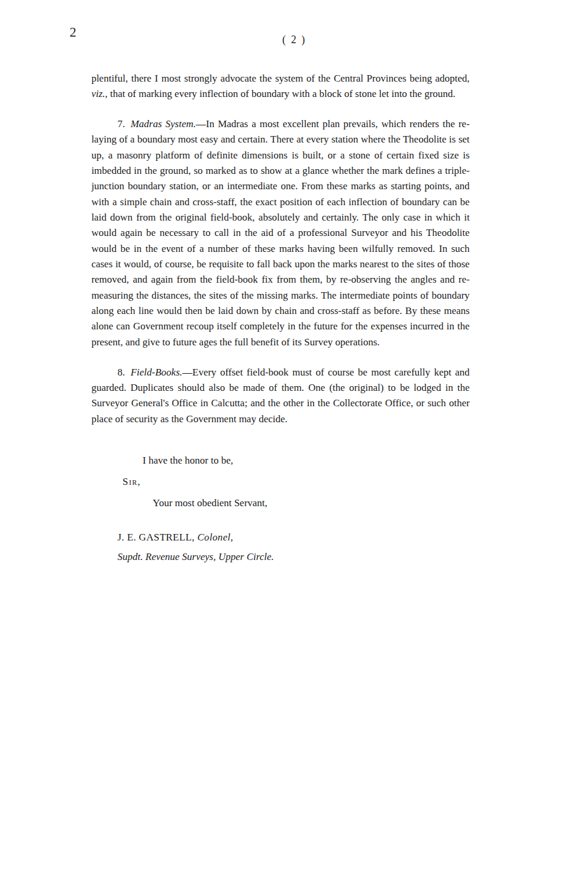2
( 2 )
plentiful, there I most strongly advocate the system of the Central Provinces being adopted, viz., that of marking every inflection of boundary with a block of stone let into the ground.
7. Madras System.—In Madras a most excellent plan prevails, which renders the relaying of a boundary most easy and certain. There at every station where the Theodolite is set up, a masonry platform of definite dimensions is built, or a stone of certain fixed size is imbedded in the ground, so marked as to show at a glance whether the mark defines a triple-junction boundary station, or an intermediate one. From these marks as starting points, and with a simple chain and cross-staff, the exact position of each inflection of boundary can be laid down from the original field-book, absolutely and certainly. The only case in which it would again be necessary to call in the aid of a professional Surveyor and his Theodolite would be in the event of a number of these marks having been wilfully removed. In such cases it would, of course, be requisite to fall back upon the marks nearest to the sites of those removed, and again from the field-book fix from them, by re-observing the angles and re-measuring the distances, the sites of the missing marks. The intermediate points of boundary along each line would then be laid down by chain and cross-staff as before. By these means alone can Government recoup itself completely in the future for the expenses incurred in the present, and give to future ages the full benefit of its Survey operations.
8. Field-Books.—Every offset field-book must of course be most carefully kept and guarded. Duplicates should also be made of them. One (the original) to be lodged in the Surveyor General's Office in Calcutta; and the other in the Collectorate Office, or such other place of security as the Government may decide.
I have the honor to be,
Sir,
Your most obedient Servant,
J. E. GASTRELL, Colonel,
Supdt. Revenue Surveys, Upper Circle.